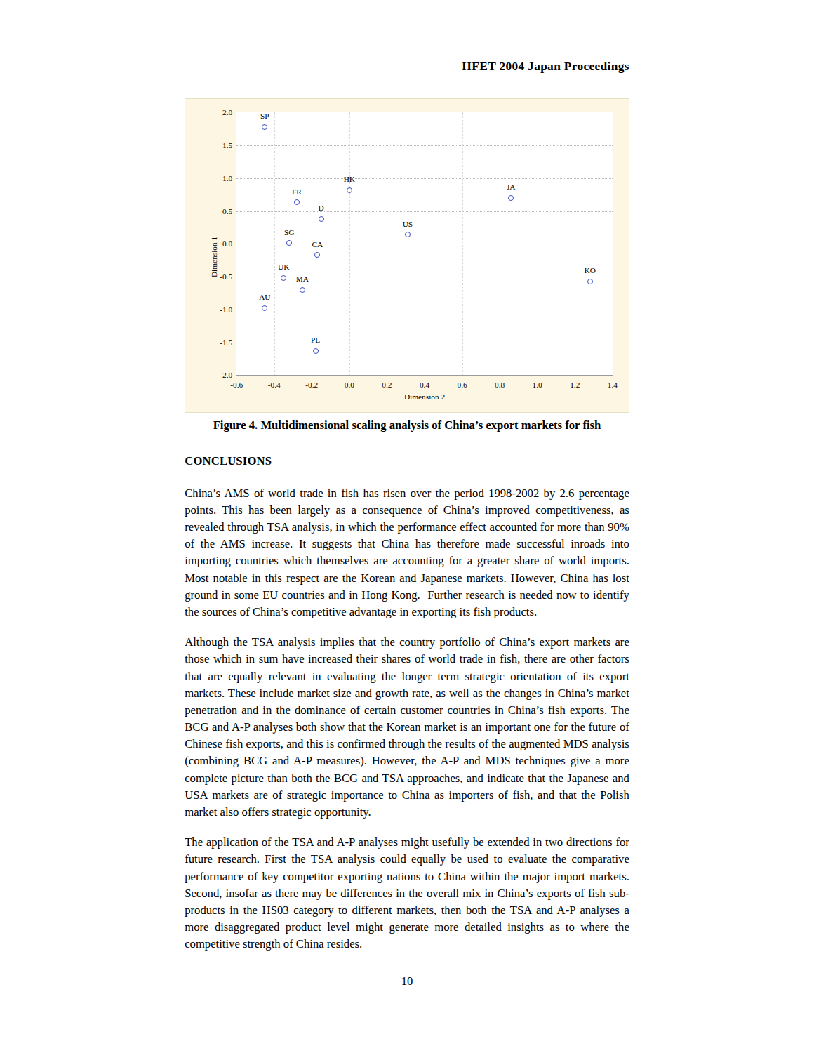IIFET 2004 Japan Proceedings
Dimension 1
2.0
1.5
1.0
0.5
0.0
-0.5
-1.0
-1.5
-2.0
-0.6
-0.4
-0.2
0.0
0.2
0.4
0.6
0.8
1.0
1.2
1.4
SP
HK
JA
FR
D
US
SG
CA
UK
KO
MA
AU
PL
Dimension 2
Figure 4. Multidimensional scaling analysis of China’s export markets for fish
CONCLUSIONS
China’s AMS of world trade in fish has risen over the period 1998-2002 by 2.6 percentage points. This has been largely as a consequence of China’s improved competitiveness, as revealed through TSA analysis, in which the performance effect accounted for more than 90% of the AMS increase. It suggests that China has therefore made successful inroads into importing countries which themselves are accounting for a greater share of world imports. Most notable in this respect are the Korean and Japanese markets. However, China has lost ground in some EU countries and in Hong Kong. Further research is needed now to identify the sources of China’s competitive advantage in exporting its fish products.
Although the TSA analysis implies that the country portfolio of China’s export markets are those which in sum have increased their shares of world trade in fish, there are other factors that are equally relevant in evaluating the longer term strategic orientation of its export markets. These include market size and growth rate, as well as the changes in China’s market penetration and in the dominance of certain customer countries in China’s fish exports. The BCG and A-P analyses both show that the Korean market is an important one for the future of Chinese fish exports, and this is confirmed through the results of the augmented MDS analysis (combining BCG and A-P measures). However, the A-P and MDS techniques give a more complete picture than both the BCG and TSA approaches, and indicate that the Japanese and USA markets are of strategic importance to China as importers of fish, and that the Polish market also offers strategic opportunity.
The application of the TSA and A-P analyses might usefully be extended in two directions for future research. First the TSA analysis could equally be used to evaluate the comparative performance of key competitor exporting nations to China within the major import markets. Second, insofar as there may be differences in the overall mix in China’s exports of fish sub-products in the HS03 category to different markets, then both the TSA and A-P analyses a more disaggregated product level might generate more detailed insights as to where the competitive strength of China resides.
10